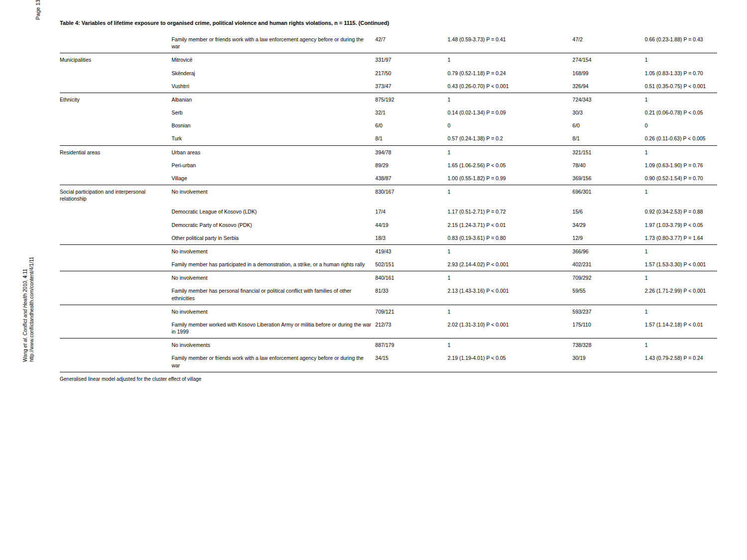Page 13 of 16
Wang et al. Conflict and Health 2010, 4:11
http://www.conflictandhealth.com/content/4/1/11
Table 4: Variables of lifetime exposure to organised crime, political violence and human rights violations, n = 1115. (Continued)
| | Family member or friends work with a law enforcement agency before or during the war | 42/7 | 1.48 (0.59-3.73) P = 0.41 | 47/2 | 0.66 (0.23-1.88) P = 0.43 |
| Municipalities | Mitrovicë | 331/97 | 1 | 274/154 | 1 |
| | Skënderaj | 217/50 | 0.79 (0.52-1.18) P = 0.24 | 168/99 | 1.05 (0.83-1.33) P = 0.70 |
| | Vushtrri | 373/47 | 0.43 (0.26-0.70) P < 0.001 | 326/94 | 0.51 (0.35-0.75) P < 0.001 |
| Ethnicity | Albanian | 875/192 | 1 | 724/343 | 1 |
| | Serb | 32/1 | 0.14 (0.02-1.34) P = 0.09 | 30/3 | 0.21 (0.06-0.78) P < 0.05 |
| | Bosnian | 6/0 | 0 | 6/0 | 0 |
| | Turk | 8/1 | 0.57 (0.24-1.38) P = 0.2 | 8/1 | 0.26 (0.11-0.63) P < 0.005 |
| Residential areas | Urban areas | 394/78 | 1 | 321/151 | 1 |
| | Peri-urban | 89/29 | 1.65 (1.06-2.56) P < 0.05 | 78/40 | 1.09 (0.63-1.90) P = 0.76 |
| | Village | 438/87 | 1.00 (0.55-1.82) P = 0.99 | 369/156 | 0.90 (0.52-1.54) P = 0.70 |
| Social participation and interpersonal relationship | No involvement | 830/167 | 1 | 696/301 | 1 |
| | Democratic League of Kosovo (LDK) | 17/4 | 1.17 (0.51-2.71) P = 0.72 | 15/6 | 0.92 (0.34-2.53) P = 0.88 |
| | Democratic Party of Kosovo (PDK) | 44/19 | 2.15 (1.24-3.71) P < 0.01 | 34/29 | 1.97 (1.03-3.79) P < 0.05 |
| | Other political party in Serbia | 18/3 | 0.83 (0.19-3.61) P = 0.80 | 12/9 | 1.73 (0.80-3.77) P = 1.64 |
| | No involvement | 419/43 | 1 | 366/96 | 1 |
| | Family member has participated in a demonstration, a strike, or a human rights rally | 502/151 | 2.93 (2.14-4.02) P < 0.001 | 402/231 | 1.57 (1.53-3.30) P < 0.001 |
| | No involvement | 840/161 | 1 | 709/292 | 1 |
| | Family member has personal financial or political conflict with families of other ethnicities | 81/33 | 2.13 (1.43-3.16) P < 0.001 | 59/55 | 2.26 (1.71-2.99) P < 0.001 |
| | No involvement | 709/121 | 1 | 593/237 | 1 |
| | Family member worked with Kosovo Liberation Army or militia before or during the war in 1999 | 212/73 | 2.02 (1.31-3.10) P < 0.001 | 175/110 | 1.57 (1.14-2.18) P < 0.01 |
| | No involvements | 887/179 | 1 | 738/328 | 1 |
| | Family member or friends work with a law enforcement agency before or during the war | 34/15 | 2.19 (1.19-4.01) P < 0.05 | 30/19 | 1.43 (0.79-2.58) P = 0.24 |
Generalised linear model adjusted for the cluster effect of village